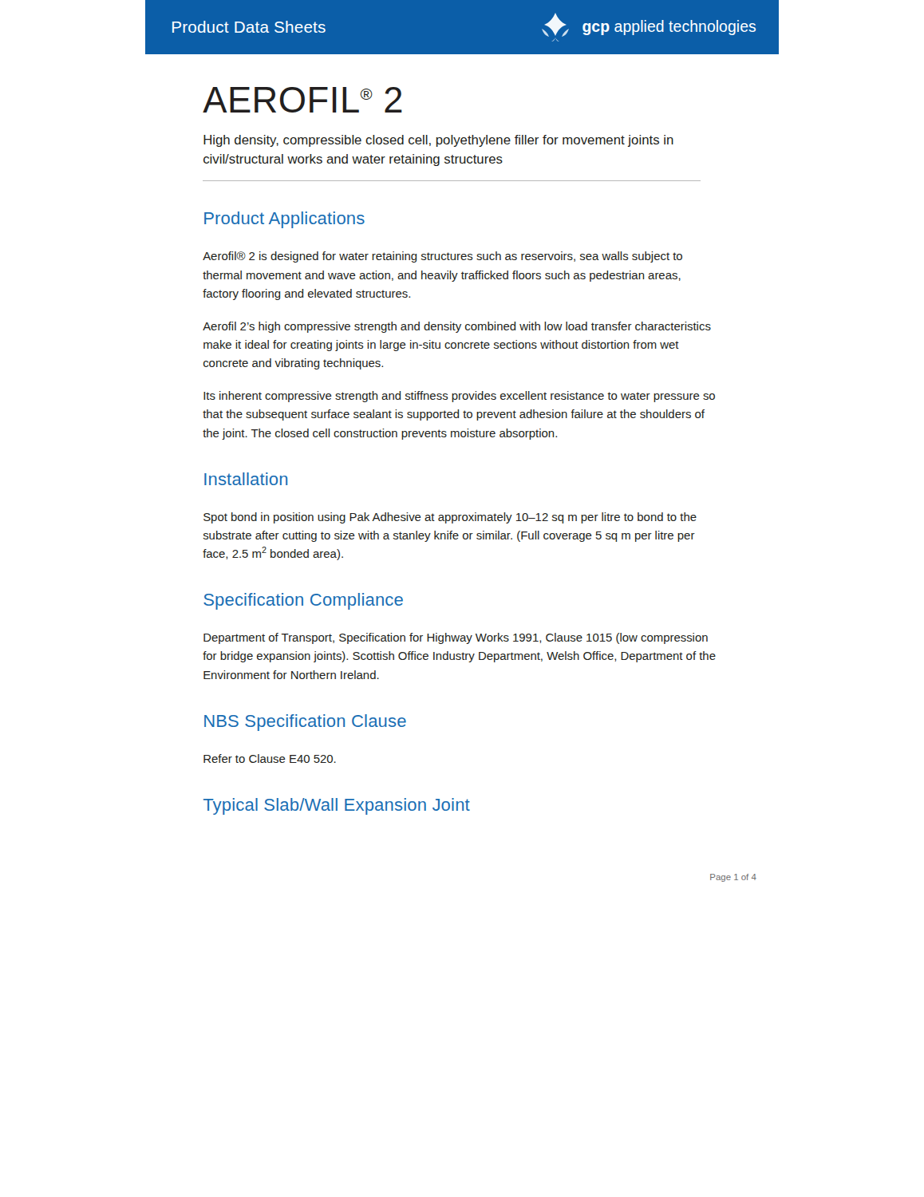Product Data Sheets
gcp applied technologies
AEROFIL® 2
High density, compressible closed cell, polyethylene filler for movement joints in civil/structural works and water retaining structures
Product Applications
Aerofil® 2 is designed for water retaining structures such as reservoirs, sea walls subject to thermal movement and wave action, and heavily trafficked floors such as pedestrian areas, factory flooring and elevated structures.
Aerofil 2’s high compressive strength and density combined with low load transfer characteristics make it ideal for creating joints in large in-situ concrete sections without distortion from wet concrete and vibrating techniques.
Its inherent compressive strength and stiffness provides excellent resistance to water pressure so that the subsequent surface sealant is supported to prevent adhesion failure at the shoulders of the joint. The closed cell construction prevents moisture absorption.
Installation
Spot bond in position using Pak Adhesive at approximately 10–12 sq m per litre to bond to the substrate after cutting to size with a stanley knife or similar. (Full coverage 5 sq m per litre per face, 2.5 m2 bonded area).
Specification Compliance
Department of Transport, Specification for Highway Works 1991, Clause 1015 (low compression for bridge expansion joints). Scottish Office Industry Department, Welsh Office, Department of the Environment for Northern Ireland.
NBS Specification Clause
Refer to Clause E40 520.
Typical Slab/Wall Expansion Joint
Page 1 of 4